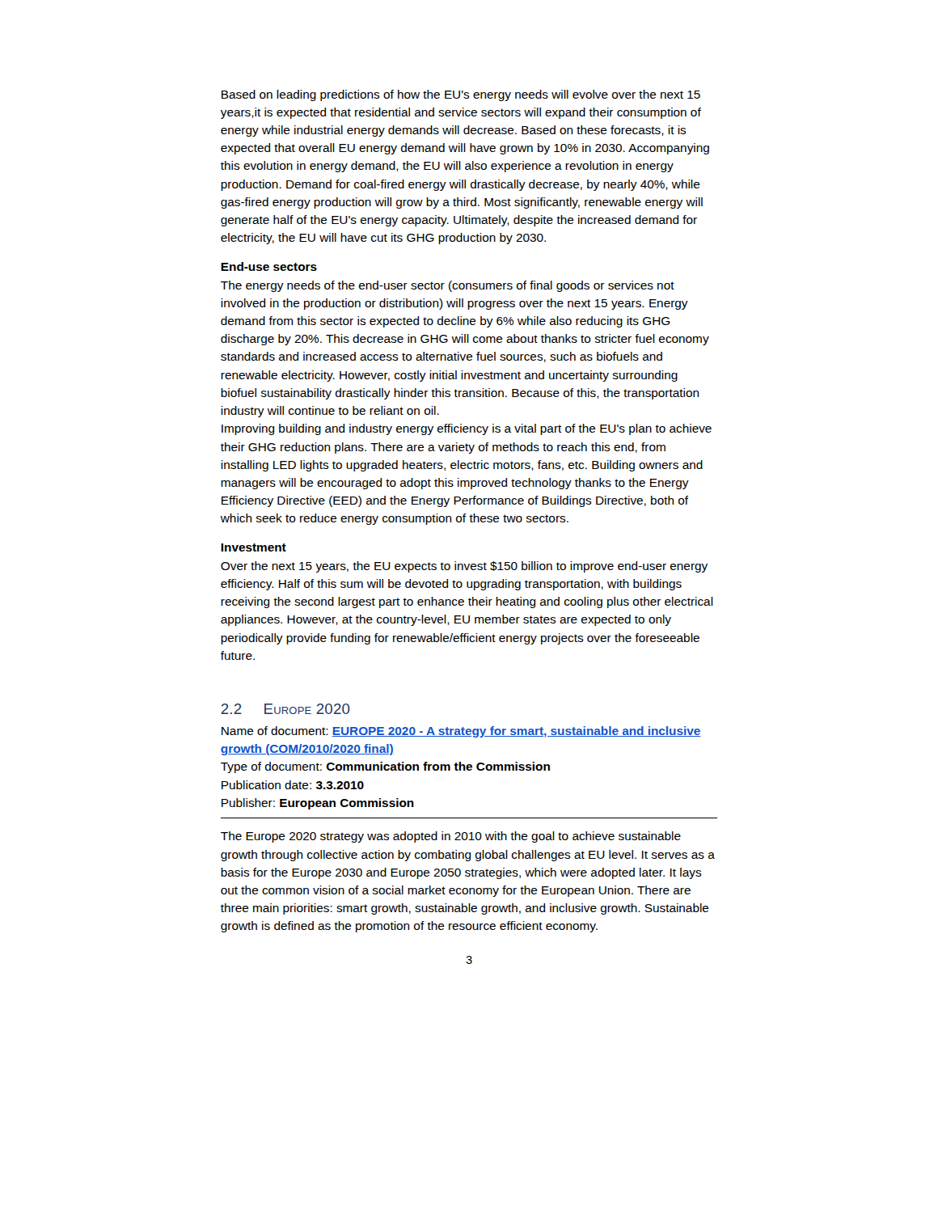Based on leading predictions of how the EU's energy needs will evolve over the next 15 years,it is expected that residential and service sectors will expand their consumption of energy while industrial energy demands will decrease. Based on these forecasts, it is expected that overall EU energy demand will have grown by 10% in 2030. Accompanying this evolution in energy demand, the EU will also experience a revolution in energy production. Demand for coal-fired energy will drastically decrease, by nearly 40%, while gas-fired energy production will grow by a third. Most significantly, renewable energy will generate half of the EU's energy capacity. Ultimately, despite the increased demand for electricity, the EU will have cut its GHG production by 2030.
End-use sectors
The energy needs of the end-user sector (consumers of final goods or services not involved in the production or distribution) will progress over the next 15 years. Energy demand from this sector is expected to decline by 6% while also reducing its GHG discharge by 20%. This decrease in GHG will come about thanks to stricter fuel economy standards and increased access to alternative fuel sources, such as biofuels and renewable electricity. However, costly initial investment and uncertainty surrounding biofuel sustainability drastically hinder this transition. Because of this, the transportation industry will continue to be reliant on oil.
Improving building and industry energy efficiency is a vital part of the EU's plan to achieve their GHG reduction plans. There are a variety of methods to reach this end, from installing LED lights to upgraded heaters, electric motors, fans, etc. Building owners and managers will be encouraged to adopt this improved technology thanks to the Energy Efficiency Directive (EED) and the Energy Performance of Buildings Directive, both of which seek to reduce energy consumption of these two sectors.
Investment
Over the next 15 years, the EU expects to invest $150 billion to improve end-user energy efficiency. Half of this sum will be devoted to upgrading transportation, with buildings receiving the second largest part to enhance their heating and cooling plus other electrical appliances. However, at the country-level, EU member states are expected to only periodically provide funding for renewable/efficient energy projects over the foreseeable future.
2.2 Europe 2020
Name of document: EUROPE 2020 - A strategy for smart, sustainable and inclusive growth (COM/2010/2020 final)
Type of document: Communication from the Commission
Publication date: 3.3.2010
Publisher: European Commission
The Europe 2020 strategy was adopted in 2010 with the goal to achieve sustainable growth through collective action by combating global challenges at EU level. It serves as a basis for the Europe 2030 and Europe 2050 strategies, which were adopted later. It lays out the common vision of a social market economy for the European Union. There are three main priorities: smart growth, sustainable growth, and inclusive growth. Sustainable growth is defined as the promotion of the resource efficient economy.
3